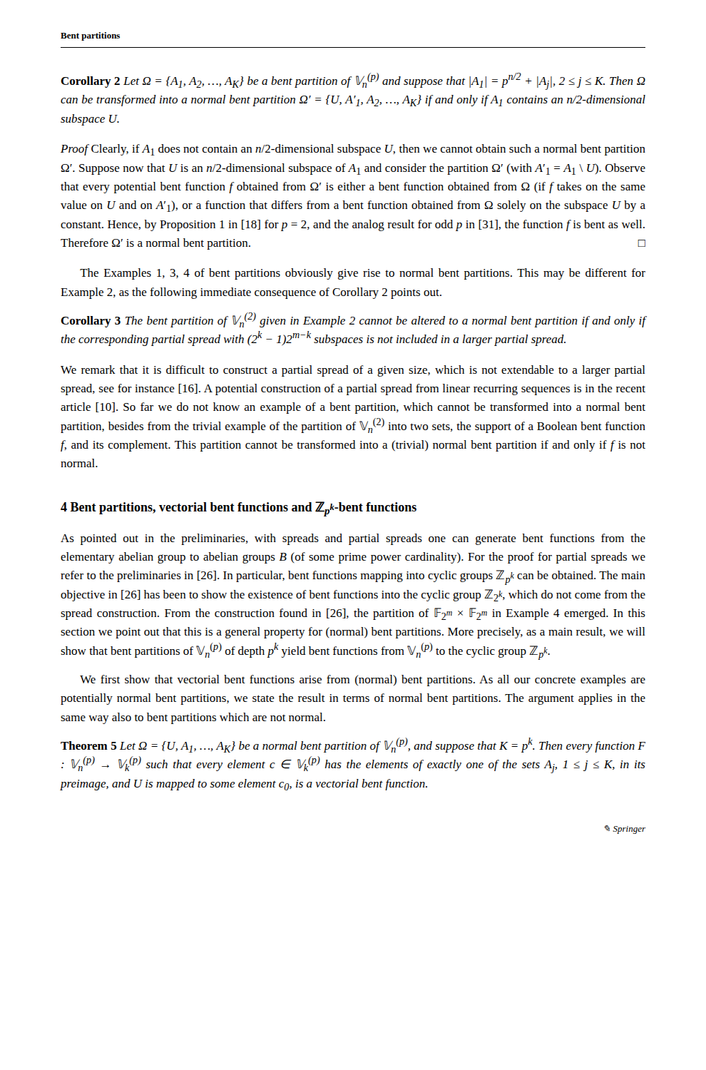Bent partitions
Corollary 2 Let Ω = {A1, A2, …, AK} be a bent partition of 𝕍n(p) and suppose that |A1| = pn/2 + |Aj|, 2 ≤ j ≤ K. Then Ω can be transformed into a normal bent partition Ω′ = {U, A′1, A2, …, AK} if and only if A1 contains an n/2-dimensional subspace U.
Proof Clearly, if A1 does not contain an n/2-dimensional subspace U, then we cannot obtain such a normal bent partition Ω′. Suppose now that U is an n/2-dimensional subspace of A1 and consider the partition Ω′ (with A′1 = A1 \ U). Observe that every potential bent function f obtained from Ω′ is either a bent function obtained from Ω (if f takes on the same value on U and on A′1), or a function that differs from a bent function obtained from Ω solely on the subspace U by a constant. Hence, by Proposition 1 in [18] for p = 2, and the analog result for odd p in [31], the function f is bent as well. Therefore Ω′ is a normal bent partition. □
The Examples 1, 3, 4 of bent partitions obviously give rise to normal bent partitions. This may be different for Example 2, as the following immediate consequence of Corollary 2 points out.
Corollary 3 The bent partition of 𝕍n(2) given in Example 2 cannot be altered to a normal bent partition if and only if the corresponding partial spread with (2k − 1)2m−k subspaces is not included in a larger partial spread.
We remark that it is difficult to construct a partial spread of a given size, which is not extendable to a larger partial spread, see for instance [16]. A potential construction of a partial spread from linear recurring sequences is in the recent article [10]. So far we do not know an example of a bent partition, which cannot be transformed into a normal bent partition, besides from the trivial example of the partition of 𝕍n(2) into two sets, the support of a Boolean bent function f, and its complement. This partition cannot be transformed into a (trivial) normal bent partition if and only if f is not normal.
4 Bent partitions, vectorial bent functions and ℤpk-bent functions
As pointed out in the preliminaries, with spreads and partial spreads one can generate bent functions from the elementary abelian group to abelian groups B (of some prime power cardinality). For the proof for partial spreads we refer to the preliminaries in [26]. In particular, bent functions mapping into cyclic groups ℤpk can be obtained. The main objective in [26] has been to show the existence of bent functions into the cyclic group ℤ2k, which do not come from the spread construction. From the construction found in [26], the partition of 𝔽2m × 𝔽2m in Example 4 emerged. In this section we point out that this is a general property for (normal) bent partitions. More precisely, as a main result, we will show that bent partitions of 𝕍n(p) of depth pk yield bent functions from 𝕍n(p) to the cyclic group ℤpk.
We first show that vectorial bent functions arise from (normal) bent partitions. As all our concrete examples are potentially normal bent partitions, we state the result in terms of normal bent partitions. The argument applies in the same way also to bent partitions which are not normal.
Theorem 5 Let Ω = {U, A1, …, AK} be a normal bent partition of 𝕍n(p), and suppose that K = pk. Then every function F : 𝕍n(p) → 𝕍k(p) such that every element c ∈ 𝕍k(p) has the elements of exactly one of the sets Aj, 1 ≤ j ≤ K, in its preimage, and U is mapped to some element c0, is a vectorial bent function.
✎ Springer